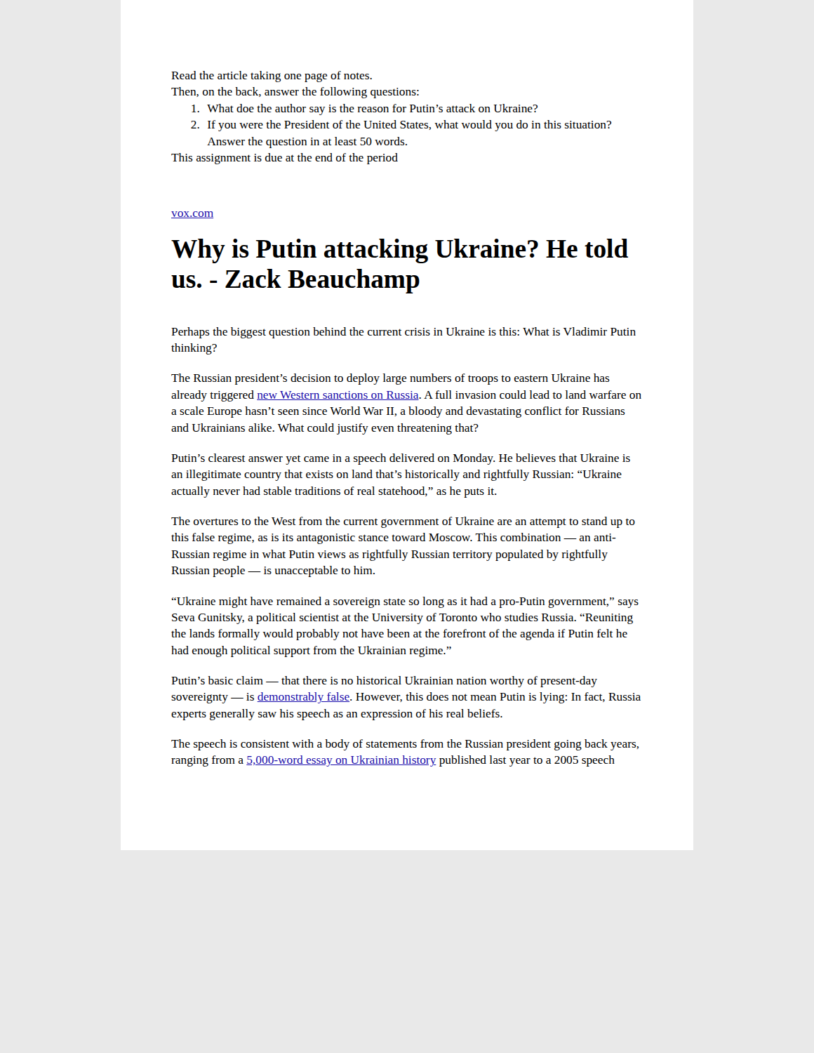Read the article taking one page of notes.
Then, on the back, answer the following questions:
What doe the author say is the reason for Putin’s attack on Ukraine?
If you were the President of the United States, what would you do in this situation? Answer the question in at least 50 words.
This assignment is due at the end of the period
vox.com
Why is Putin attacking Ukraine? He told us. - Zack Beauchamp
Perhaps the biggest question behind the current crisis in Ukraine is this: What is Vladimir Putin thinking?
The Russian president’s decision to deploy large numbers of troops to eastern Ukraine has already triggered new Western sanctions on Russia. A full invasion could lead to land warfare on a scale Europe hasn’t seen since World War II, a bloody and devastating conflict for Russians and Ukrainians alike. What could justify even threatening that?
Putin’s clearest answer yet came in a speech delivered on Monday. He believes that Ukraine is an illegitimate country that exists on land that’s historically and rightfully Russian: “Ukraine actually never had stable traditions of real statehood,” as he puts it.
The overtures to the West from the current government of Ukraine are an attempt to stand up to this false regime, as is its antagonistic stance toward Moscow. This combination — an anti-Russian regime in what Putin views as rightfully Russian territory populated by rightfully Russian people — is unacceptable to him.
“Ukraine might have remained a sovereign state so long as it had a pro-Putin government,” says Seva Gunitsky, a political scientist at the University of Toronto who studies Russia. “Reuniting the lands formally would probably not have been at the forefront of the agenda if Putin felt he had enough political support from the Ukrainian regime.”
Putin’s basic claim — that there is no historical Ukrainian nation worthy of present-day sovereignty — is demonstrably false. However, this does not mean Putin is lying: In fact, Russia experts generally saw his speech as an expression of his real beliefs.
The speech is consistent with a body of statements from the Russian president going back years, ranging from a 5,000-word essay on Ukrainian history published last year to a 2005 speech